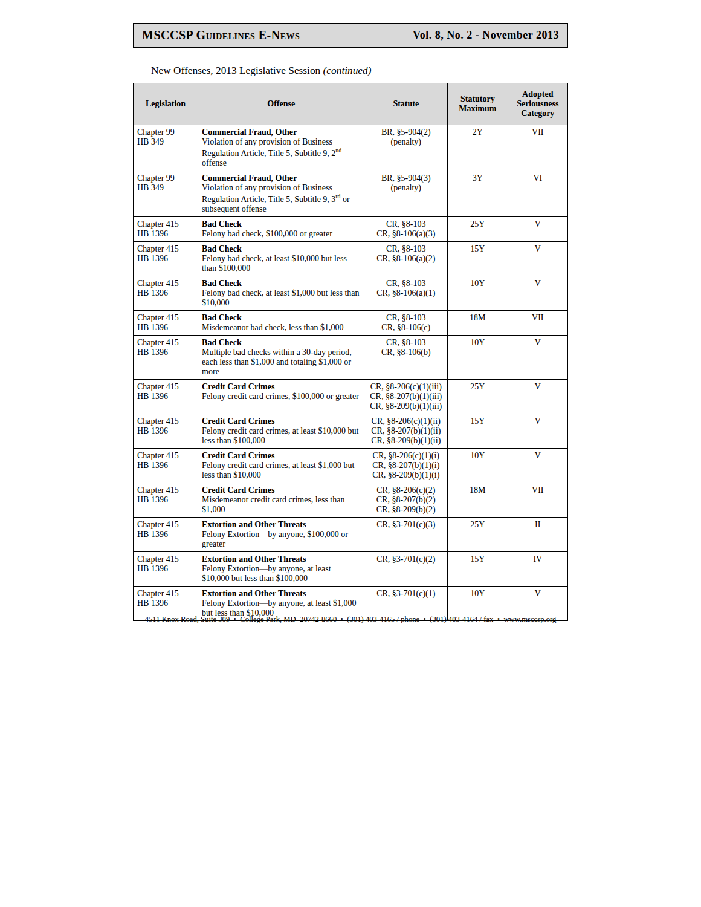MSCCSP Guidelines E-News
Vol. 8, No. 2 - November 2013
New Offenses, 2013 Legislative Session (continued)
| Legislation | Offense | Statute | Statutory Maximum | Adopted Seriousness Category |
| --- | --- | --- | --- | --- |
| Chapter 99 HB 349 | Commercial Fraud, Other Violation of any provision of Business Regulation Article, Title 5, Subtitle 9, 2 nd offense | BR, §5-904(2) (penalty) | 2Y | VII |
| Chapter 99 HB 349 | Commercial Fraud, Other Violation of any provision of Business Regulation Article, Title 5, Subtitle 9, 3 rd or subsequent offense | BR, §5-904(3) (penalty) | 3Y | VI |
| Chapter 415 HB 1396 | Bad Check Felony bad check, $100,000 or greater | CR, §8-103 CR, §8-106(a)(3) | 25Y | V |
| Chapter 415 HB 1396 | Bad Check Felony bad check, at least $10,000 but less than $100,000 | CR, §8-103 CR, §8-106(a)(2) | 15Y | V |
| Chapter 415 HB 1396 | Bad Check Felony bad check, at least $1,000 but less than $10,000 | CR, §8-103 CR, §8-106(a)(1) | 10Y | V |
| Chapter 415 HB 1396 | Bad Check Misdemeanor bad check, less than $1,000 | CR, §8-103 CR, §8-106(c) | 18M | VII |
| Chapter 415 HB 1396 | Bad Check Multiple bad checks within a 30-day period, each less than $1,000 and totaling $1,000 or more | CR, §8-103 CR, §8-106(b) | 10Y | V |
| Chapter 415 HB 1396 | Credit Card Crimes Felony credit card crimes, $100,000 or greater | CR, §8-206(c)(1)(iii) CR, §8-207(b)(1)(iii) CR, §8-209(b)(1)(iii) | 25Y | V |
| Chapter 415 HB 1396 | Credit Card Crimes Felony credit card crimes, at least $10,000 but less than $100,000 | CR, §8-206(c)(1)(ii) CR, §8-207(b)(1)(ii) CR, §8-209(b)(1)(ii) | 15Y | V |
| Chapter 415 HB 1396 | Credit Card Crimes Felony credit card crimes, at least $1,000 but less than $10,000 | CR, §8-206(c)(1)(i) CR, §8-207(b)(1)(i) CR, §8-209(b)(1)(i) | 10Y | V |
| Chapter 415 HB 1396 | Credit Card Crimes Misdemeanor credit card crimes, less than $1,000 | CR, §8-206(c)(2) CR, §8-207(b)(2) CR, §8-209(b)(2) | 18M | VII |
| Chapter 415 HB 1396 | Extortion and Other Threats Felony Extortion—by anyone, $100,000 or greater | CR, §3-701(c)(3) | 25Y | II |
| Chapter 415 HB 1396 | Extortion and Other Threats Felony Extortion—by anyone, at least $10,000 but less than $100,000 | CR, §3-701(c)(2) | 15Y | IV |
| Chapter 415 HB 1396 | Extortion and Other Threats Felony Extortion—by anyone, at least $1,000 but less than $10,000 | CR, §3-701(c)(1) | 10Y | V |
4511 Knox Road, Suite 309 • College Park, MD 20742-8660 • (301) 403-4165 / phone • (301) 403-4164 / fax • www.msccsp.org